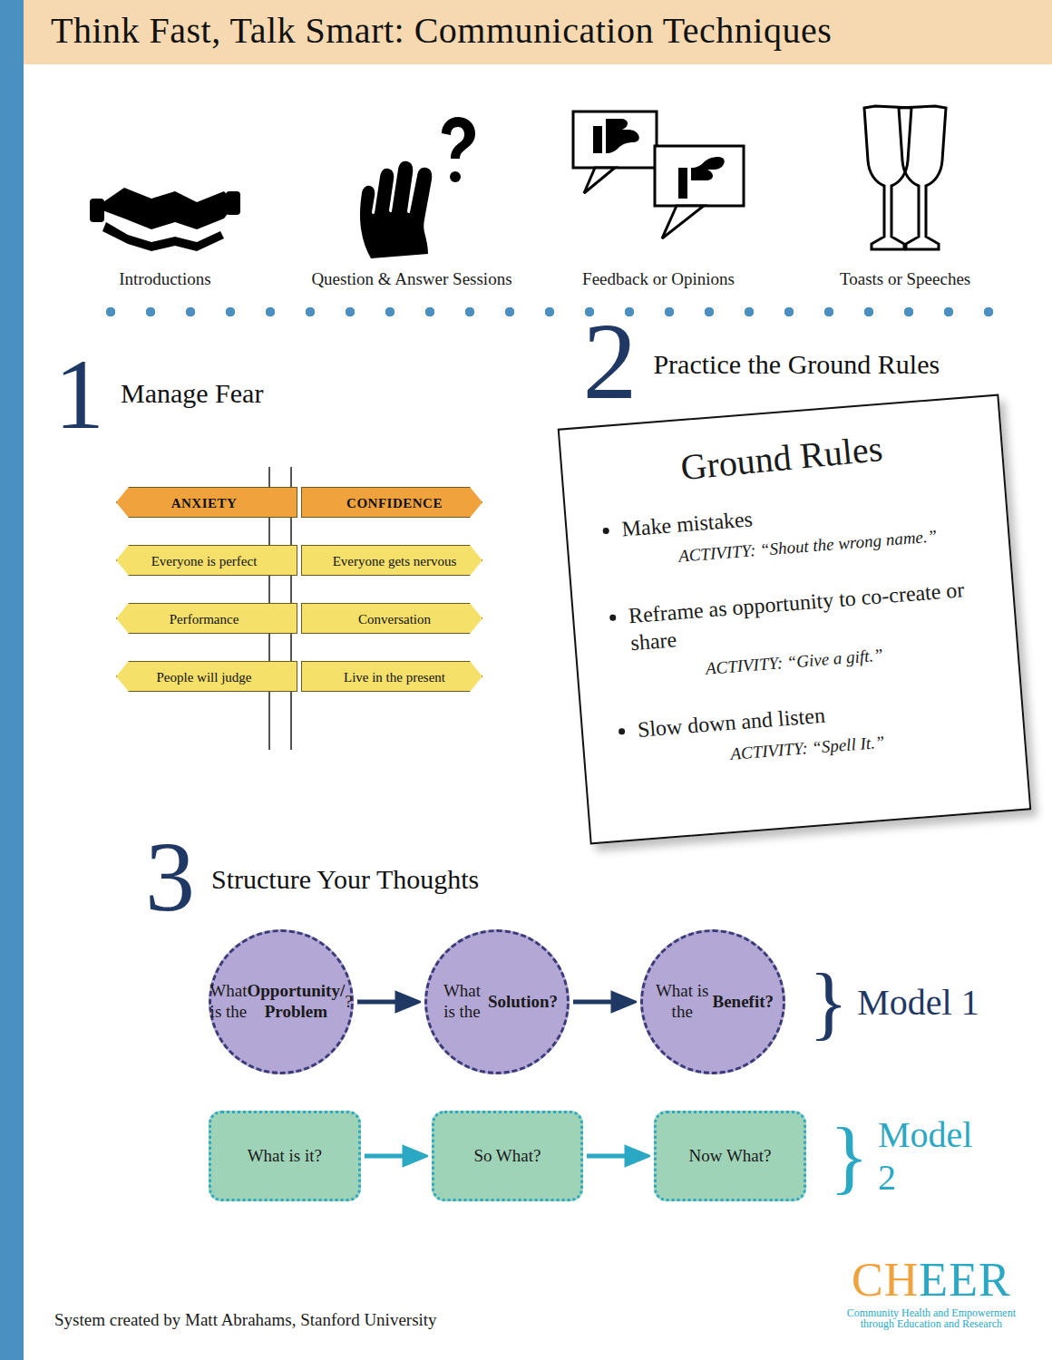Think Fast, Talk Smart: Communication Techniques
Introductions
Question & Answer Sessions
Feedback or Opinions
Toasts or Speeches
2 Practice the Ground Rules
Ground Rules
Make mistakes ACTIVITY: “Shout the wrong name.”
Reframe as opportunity to co-create or share ACTIVITY: “Give a gift.”
Slow down and listen ACTIVITY: “Spell It.”
1 Manage Fear
ANXIETY
CONFIDENCE
Everyone is perfect
Everyone gets nervous
Performance
Conversation
People will judge
Live in the present
3 Structure Your Thoughts
What is the
Opportunity/
Problem?
What is the
Solution?
What is the
Benefit?
} Model 1
What is it?
So What?
Now What?
} Model 2
System created by Matt Abrahams, Stanford University
CHEER
Community Health and Empowerment
through Education and Research